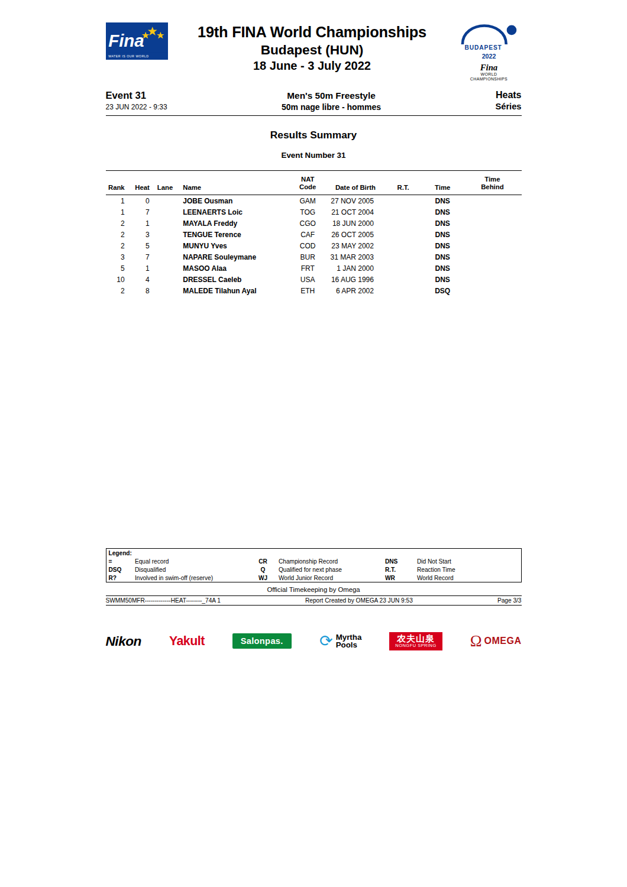Fina WATER IS OUR WORLD
19th FINA World Championships
Budapest (HUN)
18 June - 3 July 2022
BUDAPEST
2022
Fina
WORLD
CHAMPIONSHIPS
Event 31
23 JUN 2022 - 9:33
Men's 50m Freestyle
50m nage libre - hommes
Heats
Séries
Results Summary
Event Number 31
| Rank | Heat | Lane | Name | NAT Code | Date of Birth | R.T. | Time | Time Behind |
| --- | --- | --- | --- | --- | --- | --- | --- | --- |
| 1 | 0 | | JOBE Ousman | GAM | 27 NOV 2005 | | DNS | |
| 1 | 7 | | LEENAERTS Loic | TOG | 21 OCT 2004 | | DNS | |
| 2 | 1 | | MAYALA Freddy | CGO | 18 JUN 2000 | | DNS | |
| 2 | 3 | | TENGUE Terence | CAF | 26 OCT 2005 | | DNS | |
| 2 | 5 | | MUNYU Yves | COD | 23 MAY 2002 | | DNS | |
| 3 | 7 | | NAPARE Souleymane | BUR | 31 MAR 2003 | | DNS | |
| 5 | 1 | | MASOO Alaa | FRT | 1 JAN 2000 | | DNS | |
| 10 | 4 | | DRESSEL Caeleb | USA | 16 AUG 1996 | | DNS | |
| 2 | 8 | | MALEDE Tilahun Ayal | ETH | 6 APR 2002 | | DSQ | |
| Legend: |
| = | Equal record | CR | Championship Record | DNS | Did Not Start |
| DSQ | Disqualified | Q | Qualified for next phase | R.T. | Reaction Time |
| R? | Involved in swim-off (reserve) | WJ | World Junior Record | WR | World Record |
Official Timekeeping by Omega
SWMM50MFR-------------HEAT--------_74A 1
Report Created by OMEGA 23 JUN 9:53
Page 3/3
Nikon
Yakult
Salonpas.
⟳ Myrtha
Pools
农夫山泉
NONGFU SPRING
Ω OMEGA